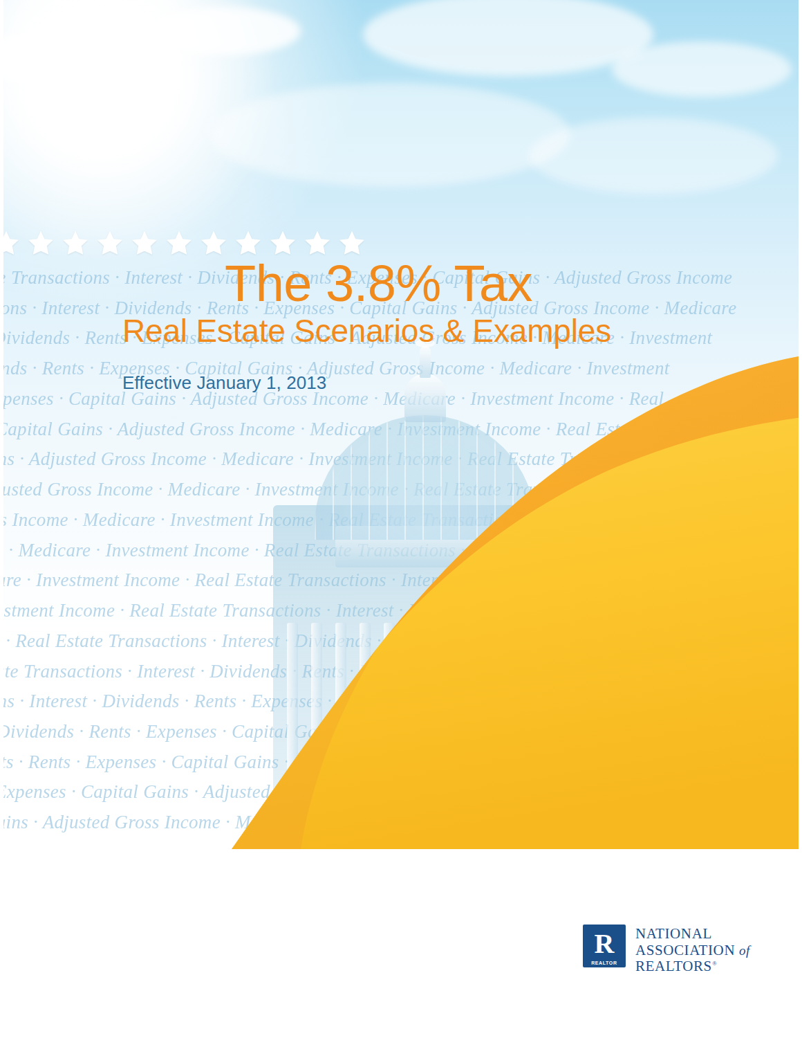ate Transactions · Interest · Dividends · Rents · Expenses · Capital Gains · Adjusted Gross Income
ions · Interest · Dividends · Rents · Expenses · Capital Gains · Adjusted Gross Income · Medicare
· Dividends · Rents · Expenses · Capital Gains · Adjusted Gross Income · Medicare · Investment
lends · Rents · Expenses · Capital Gains · Adjusted Gross Income · Medicare · Investment
Expenses · Capital Gains · Adjusted Gross Income · Medicare · Investment Income · Real
Capital Gains · Adjusted Gross Income · Medicare · Investment Income · Real Estate
ains · Adjusted Gross Income · Medicare · Investment Income · Real Estate Transactions
djusted Gross Income · Medicare · Investment Income · Real Estate Transactions · Interest
oss Income · Medicare · Investment Income · Real Estate Transactions · Interest · Dividends
e · Medicare · Investment Income · Real Estate Transactions · Interest · Dividends · Rents
icare · Investment Income · Real Estate Transactions · Interest · Dividends · Rents · Expenses
vestment Income · Real Estate Transactions · Interest · Dividends · Rents · Expenses
ne · Real Estate Transactions · Interest · Dividends · Rents · Expenses · Capital Gains
ate Transactions · Interest · Dividends · Rents · Expenses · Capital Gains · Adjusted
ions · Interest · Dividends · Rents · Expenses · Capital Gains · Adjusted Gross Income
· Dividends · Rents · Expenses · Capital Gains · Adjusted Gross Income · Medicare
ents · Rents · Expenses · Capital Gains · Adjusted Gross Income · Medicare · Investment
Expenses · Capital Gains · Adjusted Gross Income · Medicare · Investment Income
Gains · Adjusted Gross Income · Medicare · Investment Income · Real Estate
The 3.8% Tax
Real Estate Scenarios & Examples
Effective January 1, 2013
R REALTOR
NATIONAL
ASSOCIATION of
REALTORS®